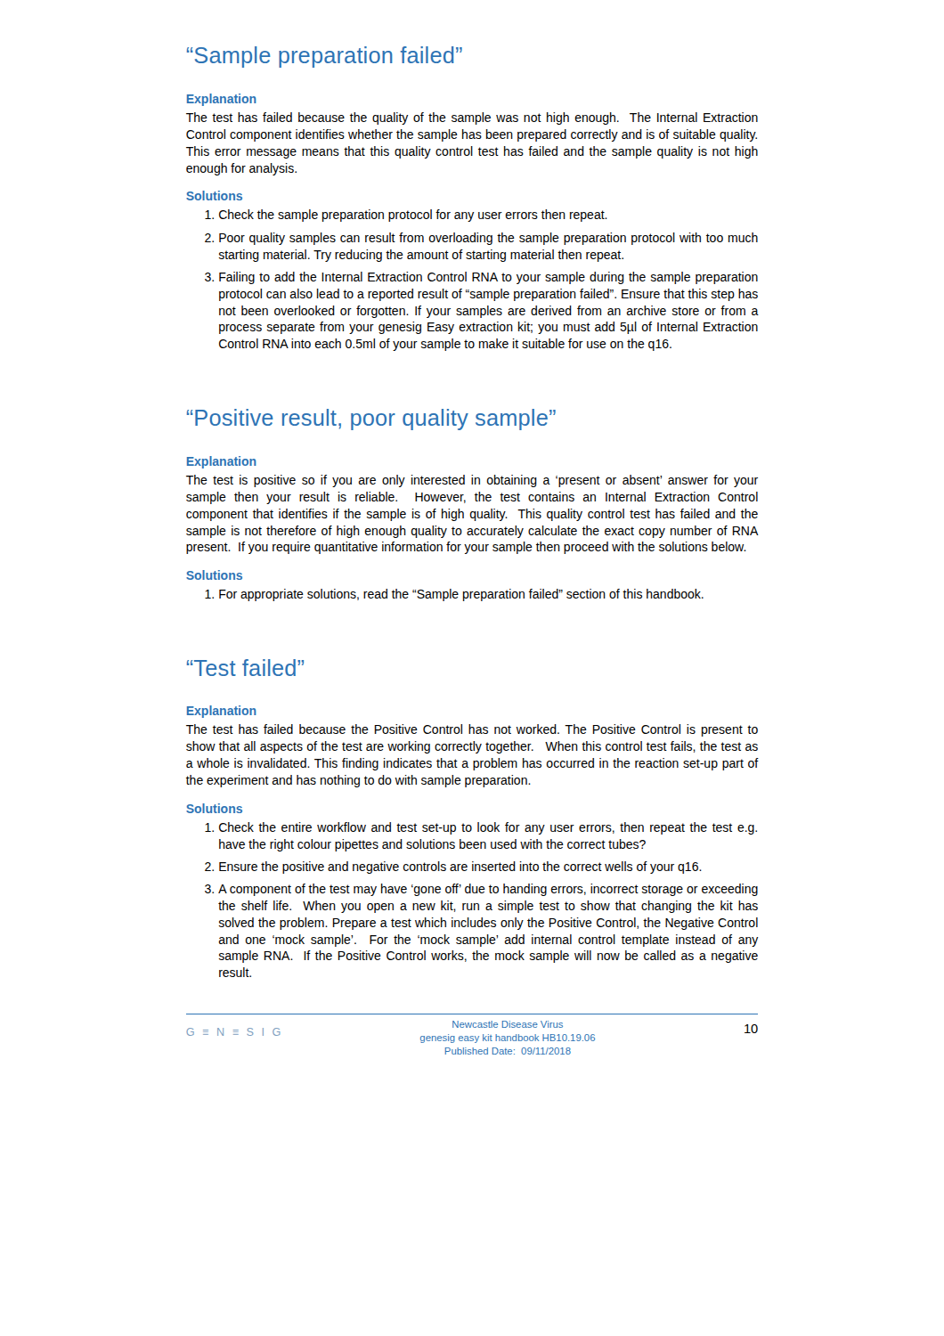“Sample preparation failed”
Explanation
The test has failed because the quality of the sample was not high enough. The Internal Extraction Control component identifies whether the sample has been prepared correctly and is of suitable quality. This error message means that this quality control test has failed and the sample quality is not high enough for analysis.
Solutions
Check the sample preparation protocol for any user errors then repeat.
Poor quality samples can result from overloading the sample preparation protocol with too much starting material. Try reducing the amount of starting material then repeat.
Failing to add the Internal Extraction Control RNA to your sample during the sample preparation protocol can also lead to a reported result of “sample preparation failed”. Ensure that this step has not been overlooked or forgotten. If your samples are derived from an archive store or from a process separate from your genesig Easy extraction kit; you must add 5µl of Internal Extraction Control RNA into each 0.5ml of your sample to make it suitable for use on the q16.
“Positive result, poor quality sample”
Explanation
The test is positive so if you are only interested in obtaining a ‘present or absent’ answer for your sample then your result is reliable. However, the test contains an Internal Extraction Control component that identifies if the sample is of high quality. This quality control test has failed and the sample is not therefore of high enough quality to accurately calculate the exact copy number of RNA present. If you require quantitative information for your sample then proceed with the solutions below.
Solutions
For appropriate solutions, read the “Sample preparation failed” section of this handbook.
“Test failed”
Explanation
The test has failed because the Positive Control has not worked. The Positive Control is present to show that all aspects of the test are working correctly together. When this control test fails, the test as a whole is invalidated. This finding indicates that a problem has occurred in the reaction set-up part of the experiment and has nothing to do with sample preparation.
Solutions
Check the entire workflow and test set-up to look for any user errors, then repeat the test e.g. have the right colour pipettes and solutions been used with the correct tubes?
Ensure the positive and negative controls are inserted into the correct wells of your q16.
A component of the test may have ‘gone off’ due to handing errors, incorrect storage or exceeding the shelf life. When you open a new kit, run a simple test to show that changing the kit has solved the problem. Prepare a test which includes only the Positive Control, the Negative Control and one ‘mock sample’. For the ‘mock sample’ add internal control template instead of any sample RNA. If the Positive Control works, the mock sample will now be called as a negative result.
G ≡ N ≡ S I G
Newcastle Disease Virus
genesig easy kit handbook HB10.19.06
Published Date: 09/11/2018
10